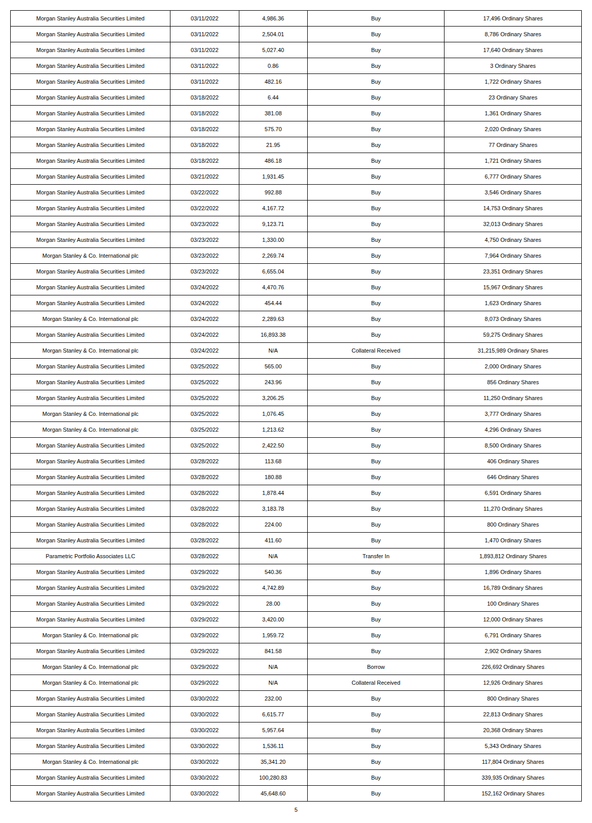| Morgan Stanley Australia Securities Limited | 03/11/2022 | 4,986.36 | Buy | 17,496 Ordinary Shares |
| Morgan Stanley Australia Securities Limited | 03/11/2022 | 2,504.01 | Buy | 8,786 Ordinary Shares |
| Morgan Stanley Australia Securities Limited | 03/11/2022 | 5,027.40 | Buy | 17,640 Ordinary Shares |
| Morgan Stanley Australia Securities Limited | 03/11/2022 | 0.86 | Buy | 3 Ordinary Shares |
| Morgan Stanley Australia Securities Limited | 03/11/2022 | 482.16 | Buy | 1,722 Ordinary Shares |
| Morgan Stanley Australia Securities Limited | 03/18/2022 | 6.44 | Buy | 23 Ordinary Shares |
| Morgan Stanley Australia Securities Limited | 03/18/2022 | 381.08 | Buy | 1,361 Ordinary Shares |
| Morgan Stanley Australia Securities Limited | 03/18/2022 | 575.70 | Buy | 2,020 Ordinary Shares |
| Morgan Stanley Australia Securities Limited | 03/18/2022 | 21.95 | Buy | 77 Ordinary Shares |
| Morgan Stanley Australia Securities Limited | 03/18/2022 | 486.18 | Buy | 1,721 Ordinary Shares |
| Morgan Stanley Australia Securities Limited | 03/21/2022 | 1,931.45 | Buy | 6,777 Ordinary Shares |
| Morgan Stanley Australia Securities Limited | 03/22/2022 | 992.88 | Buy | 3,546 Ordinary Shares |
| Morgan Stanley Australia Securities Limited | 03/22/2022 | 4,167.72 | Buy | 14,753 Ordinary Shares |
| Morgan Stanley Australia Securities Limited | 03/23/2022 | 9,123.71 | Buy | 32,013 Ordinary Shares |
| Morgan Stanley Australia Securities Limited | 03/23/2022 | 1,330.00 | Buy | 4,750 Ordinary Shares |
| Morgan Stanley & Co. International plc | 03/23/2022 | 2,269.74 | Buy | 7,964 Ordinary Shares |
| Morgan Stanley Australia Securities Limited | 03/23/2022 | 6,655.04 | Buy | 23,351 Ordinary Shares |
| Morgan Stanley Australia Securities Limited | 03/24/2022 | 4,470.76 | Buy | 15,967 Ordinary Shares |
| Morgan Stanley Australia Securities Limited | 03/24/2022 | 454.44 | Buy | 1,623 Ordinary Shares |
| Morgan Stanley & Co. International plc | 03/24/2022 | 2,289.63 | Buy | 8,073 Ordinary Shares |
| Morgan Stanley Australia Securities Limited | 03/24/2022 | 16,893.38 | Buy | 59,275 Ordinary Shares |
| Morgan Stanley & Co. International plc | 03/24/2022 | N/A | Collateral Received | 31,215,989 Ordinary Shares |
| Morgan Stanley Australia Securities Limited | 03/25/2022 | 565.00 | Buy | 2,000 Ordinary Shares |
| Morgan Stanley Australia Securities Limited | 03/25/2022 | 243.96 | Buy | 856 Ordinary Shares |
| Morgan Stanley Australia Securities Limited | 03/25/2022 | 3,206.25 | Buy | 11,250 Ordinary Shares |
| Morgan Stanley & Co. International plc | 03/25/2022 | 1,076.45 | Buy | 3,777 Ordinary Shares |
| Morgan Stanley & Co. International plc | 03/25/2022 | 1,213.62 | Buy | 4,296 Ordinary Shares |
| Morgan Stanley Australia Securities Limited | 03/25/2022 | 2,422.50 | Buy | 8,500 Ordinary Shares |
| Morgan Stanley Australia Securities Limited | 03/28/2022 | 113.68 | Buy | 406 Ordinary Shares |
| Morgan Stanley Australia Securities Limited | 03/28/2022 | 180.88 | Buy | 646 Ordinary Shares |
| Morgan Stanley Australia Securities Limited | 03/28/2022 | 1,878.44 | Buy | 6,591 Ordinary Shares |
| Morgan Stanley Australia Securities Limited | 03/28/2022 | 3,183.78 | Buy | 11,270 Ordinary Shares |
| Morgan Stanley Australia Securities Limited | 03/28/2022 | 224.00 | Buy | 800 Ordinary Shares |
| Morgan Stanley Australia Securities Limited | 03/28/2022 | 411.60 | Buy | 1,470 Ordinary Shares |
| Parametric Portfolio Associates LLC | 03/28/2022 | N/A | Transfer In | 1,893,812 Ordinary Shares |
| Morgan Stanley Australia Securities Limited | 03/29/2022 | 540.36 | Buy | 1,896 Ordinary Shares |
| Morgan Stanley Australia Securities Limited | 03/29/2022 | 4,742.89 | Buy | 16,789 Ordinary Shares |
| Morgan Stanley Australia Securities Limited | 03/29/2022 | 28.00 | Buy | 100 Ordinary Shares |
| Morgan Stanley Australia Securities Limited | 03/29/2022 | 3,420.00 | Buy | 12,000 Ordinary Shares |
| Morgan Stanley & Co. International plc | 03/29/2022 | 1,959.72 | Buy | 6,791 Ordinary Shares |
| Morgan Stanley Australia Securities Limited | 03/29/2022 | 841.58 | Buy | 2,902 Ordinary Shares |
| Morgan Stanley & Co. International plc | 03/29/2022 | N/A | Borrow | 226,692 Ordinary Shares |
| Morgan Stanley & Co. International plc | 03/29/2022 | N/A | Collateral Received | 12,926 Ordinary Shares |
| Morgan Stanley Australia Securities Limited | 03/30/2022 | 232.00 | Buy | 800 Ordinary Shares |
| Morgan Stanley Australia Securities Limited | 03/30/2022 | 6,615.77 | Buy | 22,813 Ordinary Shares |
| Morgan Stanley Australia Securities Limited | 03/30/2022 | 5,957.64 | Buy | 20,368 Ordinary Shares |
| Morgan Stanley Australia Securities Limited | 03/30/2022 | 1,536.11 | Buy | 5,343 Ordinary Shares |
| Morgan Stanley & Co. International plc | 03/30/2022 | 35,341.20 | Buy | 117,804 Ordinary Shares |
| Morgan Stanley Australia Securities Limited | 03/30/2022 | 100,280.83 | Buy | 339,935 Ordinary Shares |
| Morgan Stanley Australia Securities Limited | 03/30/2022 | 45,648.60 | Buy | 152,162 Ordinary Shares |
5